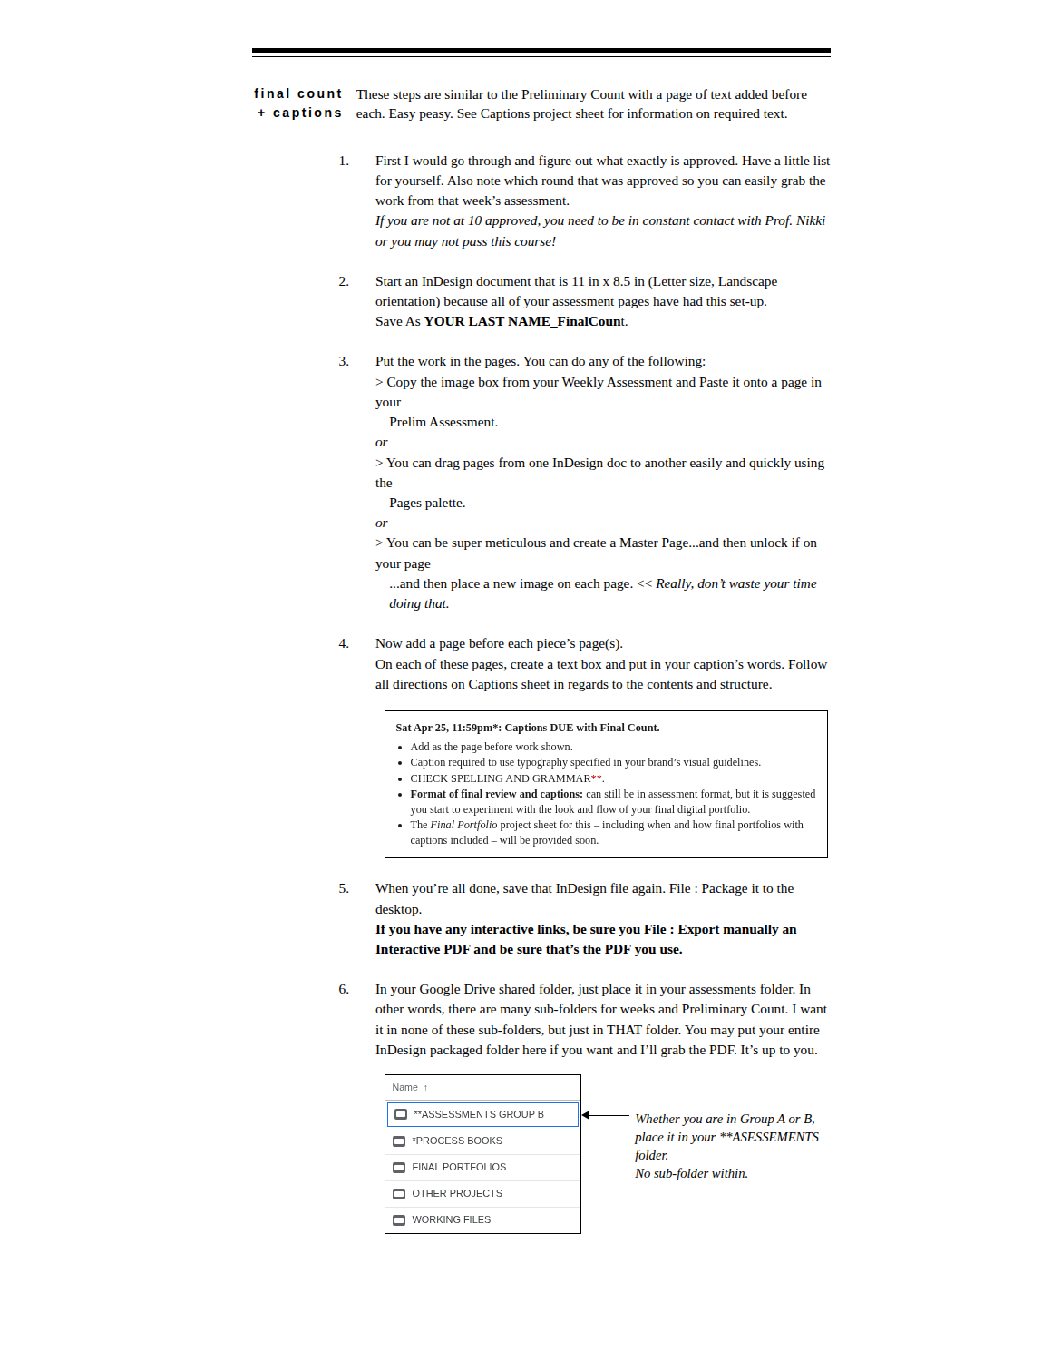final count
+ captions
These steps are similar to the Preliminary Count with a page of text added before each. Easy peasy. See Captions project sheet for information on required text.
First I would go through and figure out what exactly is approved. Have a little list for yourself. Also note which round that was approved so you can easily grab the work from that week’s assessment.
If you are not at 10 approved, you need to be in constant contact with Prof. Nikki or you may not pass this course!
Start an InDesign document that is 11 in x 8.5 in (Letter size, Landscape orientation) because all of your assessment pages have had this set-up.
Save As YOUR LAST NAME_FinalCount.
Put the work in the pages. You can do any of the following:
> Copy the image box from your Weekly Assessment and Paste it onto a page in your Prelim Assessment. or > You can drag pages from one InDesign doc to another easily and quickly using the Pages palette. or > You can be super meticulous and create a Master Page...and then unlock if on your page ...and then place a new image on each page. << Really, don’t waste your time doing that.
Now add a page before each piece’s page(s).
On each of these pages, create a text box and put in your caption’s words. Follow all directions on Captions sheet in regards to the contents and structure.
Sat Apr 25, 11:59pm*: Captions DUE with Final Count.
Add as the page before work shown.
Caption required to use typography specified in your brand’s visual guidelines.
CHECK SPELLING AND GRAMMAR**.
Format of final review and captions: can still be in assessment format, but it is suggested you start to experiment with the look and flow of your final digital portfolio.
The Final Portfolio project sheet for this – including when and how final portfolios with captions included – will be provided soon.
When you’re all done, save that InDesign file again. File : Package it to the desktop.
If you have any interactive links, be sure you File : Export manually an Interactive PDF and be sure that’s the PDF you use.
In your Google Drive shared folder, just place it in your assessments folder. In other words, there are many sub-folders for weeks and Preliminary Count. I want it in none of these sub-folders, but just in THAT folder. You may put your entire InDesign packaged folder here if you want and I’ll grab the PDF. It’s up to you.
Name ↑
**ASSESSMENTS GROUP B
*PROCESS BOOKS
FINAL PORTFOLIOS
OTHER PROJECTS
WORKING FILES
Whether you are in Group A or B,
place it in your **ASESSEMENTS folder.
No sub-folder within.